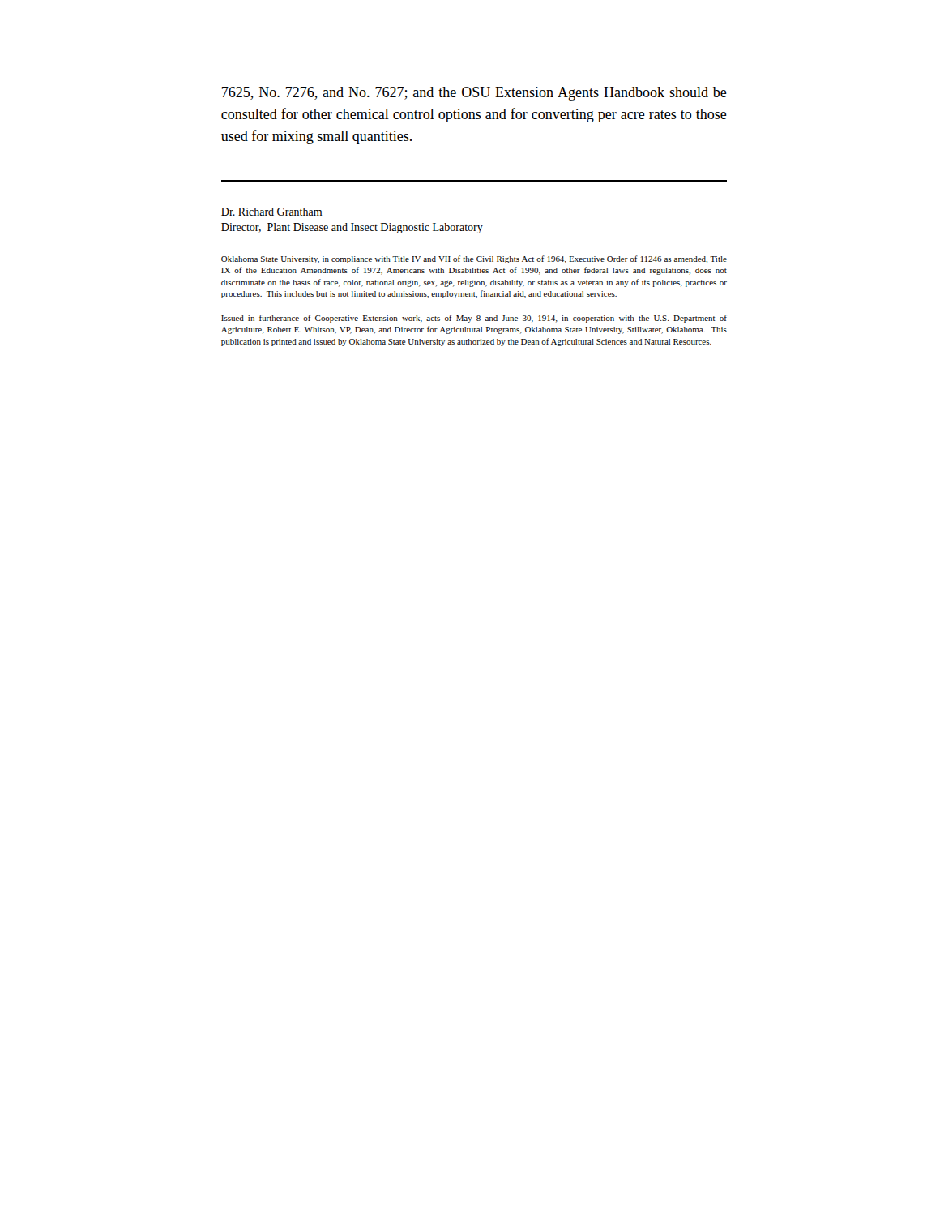7625, No. 7276, and No. 7627; and the OSU Extension Agents Handbook should be consulted for other chemical control options and for converting per acre rates to those used for mixing small quantities.
Dr. Richard Grantham
Director, Plant Disease and Insect Diagnostic Laboratory
Oklahoma State University, in compliance with Title IV and VII of the Civil Rights Act of 1964, Executive Order of 11246 as amended, Title IX of the Education Amendments of 1972, Americans with Disabilities Act of 1990, and other federal laws and regulations, does not discriminate on the basis of race, color, national origin, sex, age, religion, disability, or status as a veteran in any of its policies, practices or procedures. This includes but is not limited to admissions, employment, financial aid, and educational services.
Issued in furtherance of Cooperative Extension work, acts of May 8 and June 30, 1914, in cooperation with the U.S. Department of Agriculture, Robert E. Whitson, VP, Dean, and Director for Agricultural Programs, Oklahoma State University, Stillwater, Oklahoma. This publication is printed and issued by Oklahoma State University as authorized by the Dean of Agricultural Sciences and Natural Resources.